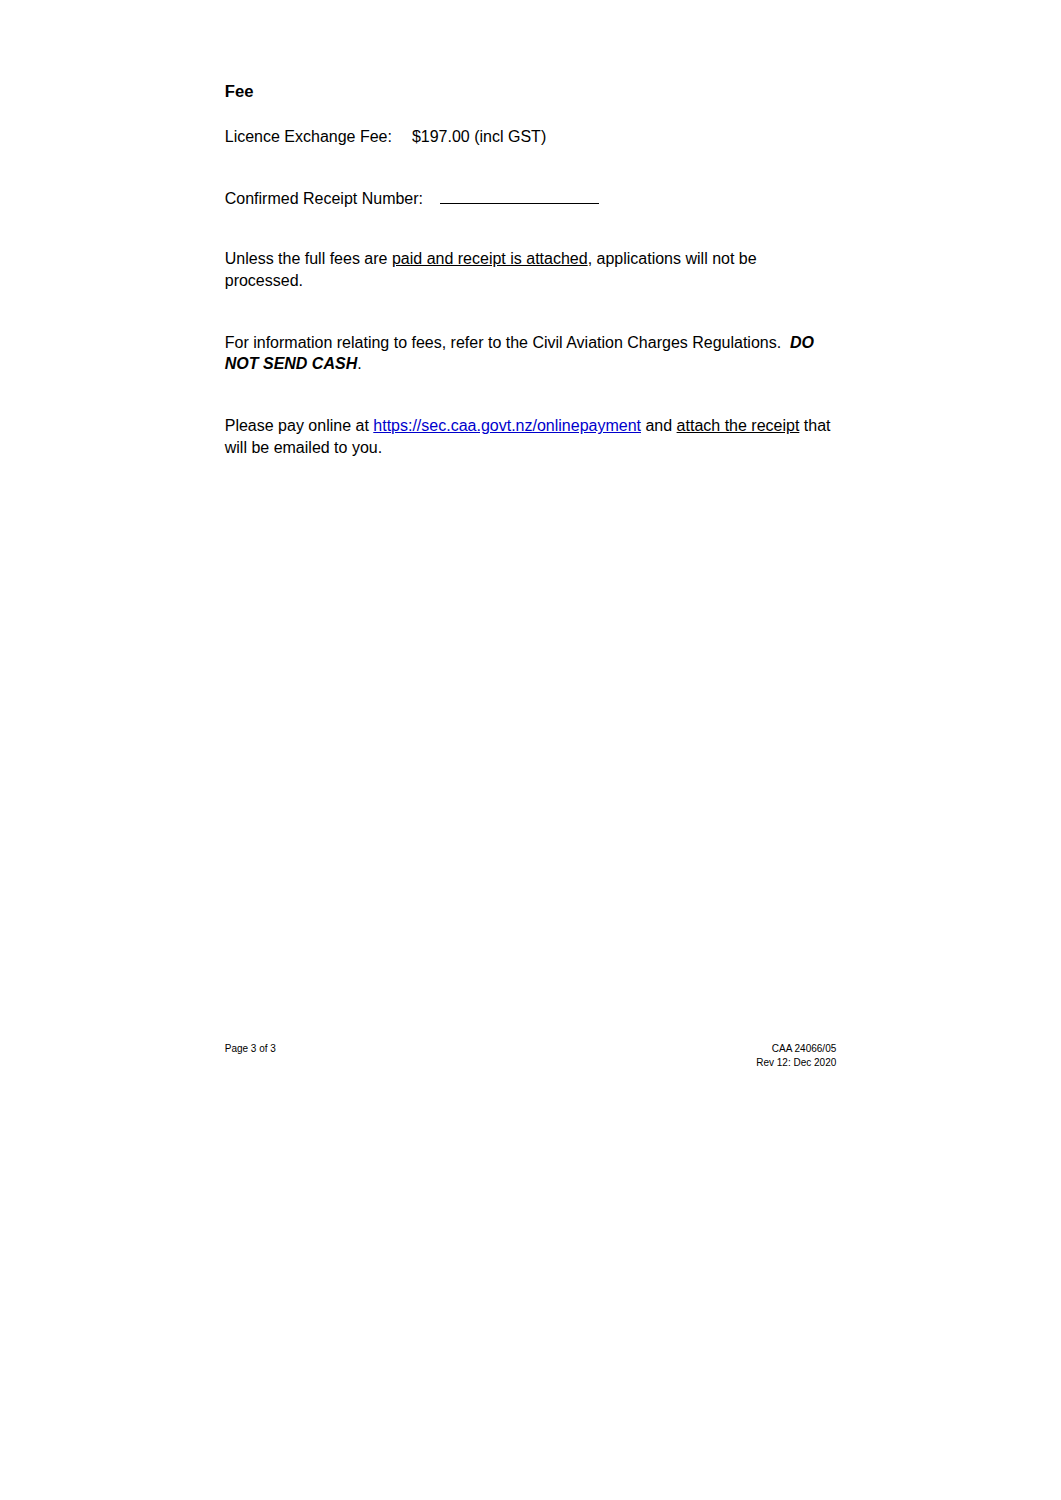Fee
Licence Exchange Fee:$197.00 (incl GST)
Confirmed Receipt Number:
Unless the full fees are paid and receipt is attached, applications will not be processed.
For information relating to fees, refer to the Civil Aviation Charges Regulations. DO NOT SEND CASH.
Please pay online at https://sec.caa.govt.nz/onlinepayment and attach the receipt that will be emailed to you.
Page 3 of 3
CAA 24066/05
Rev 12: Dec 2020